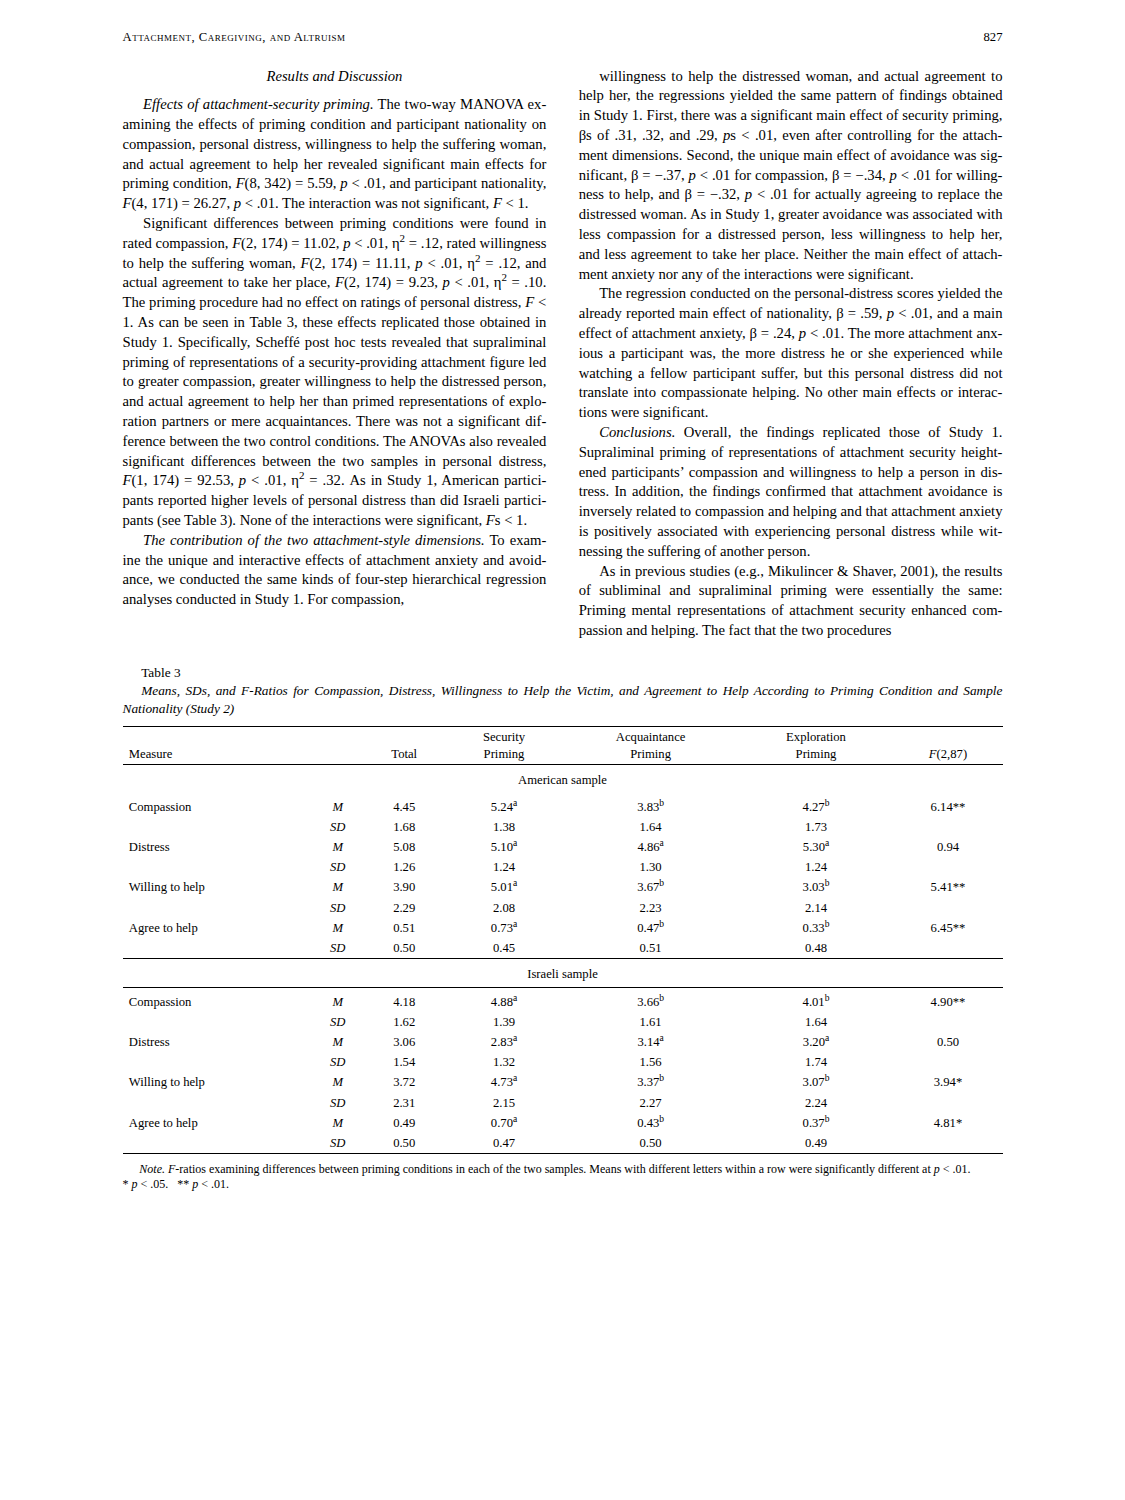Attachment, Caregiving, and Altruism 827
Results and Discussion
Effects of attachment-security priming. The two-way MANOVA examining the effects of priming condition and participant nationality on compassion, personal distress, willingness to help the suffering woman, and actual agreement to help her revealed significant main effects for priming condition, F(8, 342) = 5.59, p < .01, and participant nationality, F(4, 171) = 26.27, p < .01. The interaction was not significant, F < 1.
Significant differences between priming conditions were found in rated compassion, F(2, 174) = 11.02, p < .01, η2 = .12, rated willingness to help the suffering woman, F(2, 174) = 11.11, p < .01, η2 = .12, and actual agreement to take her place, F(2, 174) = 9.23, p < .01, η2 = .10. The priming procedure had no effect on ratings of personal distress, F < 1. As can be seen in Table 3, these effects replicated those obtained in Study 1. Specifically, Scheffé post hoc tests revealed that supraliminal priming of representations of a security-providing attachment figure led to greater compassion, greater willingness to help the distressed person, and actual agreement to help her than primed representations of exploration partners or mere acquaintances. There was not a significant difference between the two control conditions. The ANOVAs also revealed significant differences between the two samples in personal distress, F(1, 174) = 92.53, p < .01, η2 = .32. As in Study 1, American participants reported higher levels of personal distress than did Israeli participants (see Table 3). None of the interactions were significant, Fs < 1.
The contribution of the two attachment-style dimensions. To examine the unique and interactive effects of attachment anxiety and avoidance, we conducted the same kinds of four-step hierarchical regression analyses conducted in Study 1. For compassion,
willingness to help the distressed woman, and actual agreement to help her, the regressions yielded the same pattern of findings obtained in Study 1. First, there was a significant main effect of security priming, βs of .31, .32, and .29, ps < .01, even after controlling for the attachment dimensions. Second, the unique main effect of avoidance was significant, β = −.37, p < .01 for compassion, β = −.34, p < .01 for willingness to help, and β = −.32, p < .01 for actually agreeing to replace the distressed woman. As in Study 1, greater avoidance was associated with less compassion for a distressed person, less willingness to help her, and less agreement to take her place. Neither the main effect of attachment anxiety nor any of the interactions were significant.
The regression conducted on the personal-distress scores yielded the already reported main effect of nationality, β = .59, p < .01, and a main effect of attachment anxiety, β = .24, p < .01. The more attachment anxious a participant was, the more distress he or she experienced while watching a fellow participant suffer, but this personal distress did not translate into compassionate helping. No other main effects or interactions were significant.
Conclusions. Overall, the findings replicated those of Study 1. Supraliminal priming of representations of attachment security heightened participants’ compassion and willingness to help a person in distress. In addition, the findings confirmed that attachment avoidance is inversely related to compassion and helping and that attachment anxiety is positively associated with experiencing personal distress while witnessing the suffering of another person.
As in previous studies (e.g., Mikulincer & Shaver, 2001), the results of subliminal and supraliminal priming were essentially the same: Priming mental representations of attachment security enhanced compassion and helping. The fact that the two procedures
Table 3
Means, SDs, and F-Ratios for Compassion, Distress, Willingness to Help the Victim, and Agreement to Help According to Priming Condition and Sample Nationality (Study 2)
| Measure | | Total | Security Priming | Acquaintance Priming | Exploration Priming | F (2,87) |
| --- | --- | --- | --- | --- | --- | --- |
| American sample |
| Compassion | M | 4.45 | 5.24 a | 3.83 b | 4.27 b | 6.14** |
| | SD | 1.68 | 1.38 | 1.64 | 1.73 | |
| Distress | M | 5.08 | 5.10 a | 4.86 a | 5.30 a | 0.94 |
| | SD | 1.26 | 1.24 | 1.30 | 1.24 | |
| Willing to help | M | 3.90 | 5.01 a | 3.67 b | 3.03 b | 5.41** |
| | SD | 2.29 | 2.08 | 2.23 | 2.14 | |
| Agree to help | M | 0.51 | 0.73 a | 0.47 b | 0.33 b | 6.45** |
| | SD | 0.50 | 0.45 | 0.51 | 0.48 | |
| Israeli sample |
| Compassion | M | 4.18 | 4.88 a | 3.66 b | 4.01 b | 4.90** |
| | SD | 1.62 | 1.39 | 1.61 | 1.64 | |
| Distress | M | 3.06 | 2.83 a | 3.14 a | 3.20 a | 0.50 |
| | SD | 1.54 | 1.32 | 1.56 | 1.74 | |
| Willing to help | M | 3.72 | 4.73 a | 3.37 b | 3.07 b | 3.94* |
| | SD | 2.31 | 2.15 | 2.27 | 2.24 | |
| Agree to help | M | 0.49 | 0.70 a | 0.43 b | 0.37 b | 4.81* |
| | SD | 0.50 | 0.47 | 0.50 | 0.49 | |
Note. F-ratios examining differences between priming conditions in each of the two samples. Means with different letters within a row were significantly different at p < .01.
* p < .05. ** p < .01.